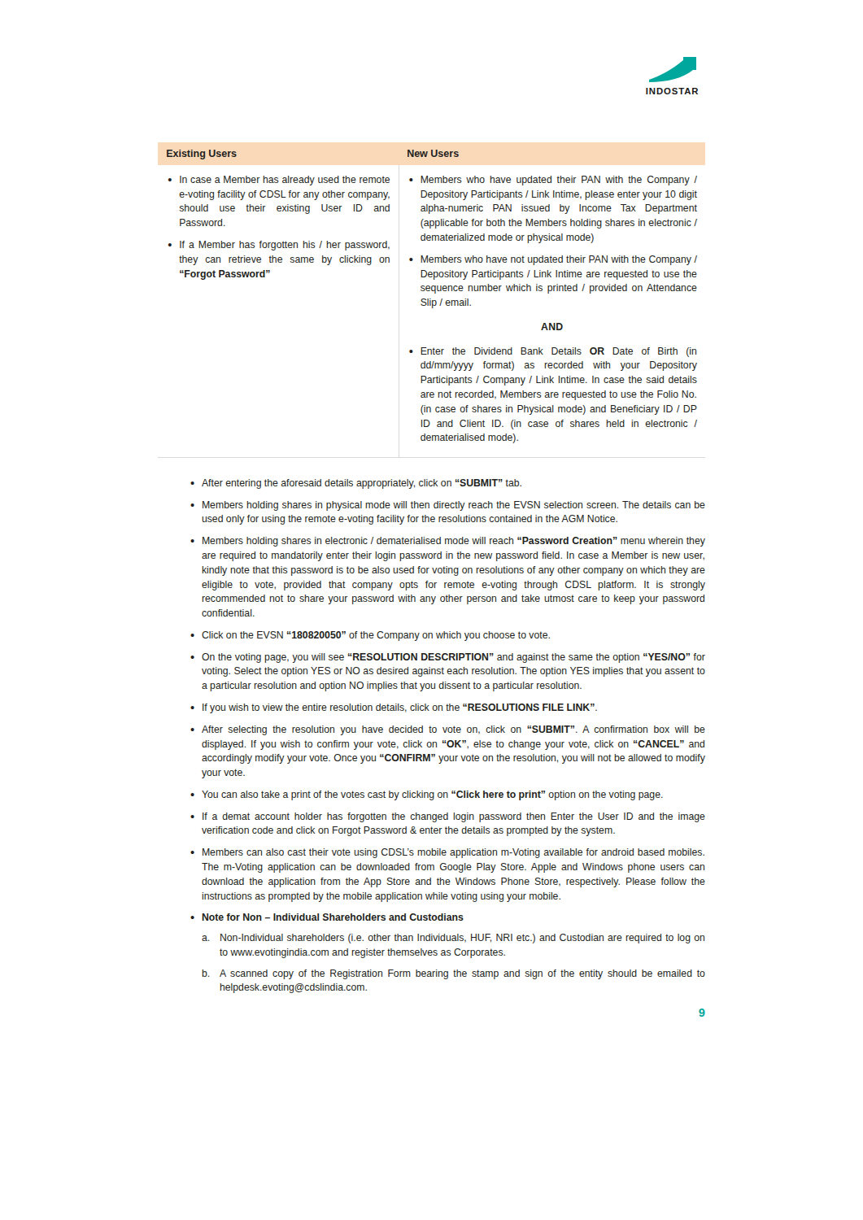INDOSTAR
| Existing Users | New Users |
| --- | --- |
| In case a Member has already used the remote e-voting facility of CDSL for any other company, should use their existing User ID and Password. If a Member has forgotten his / her password, they can retrieve the same by clicking on “Forgot Password” | Members who have updated their PAN with the Company / Depository Participants / Link Intime, please enter your 10 digit alpha-numeric PAN issued by Income Tax Department (applicable for both the Members holding shares in electronic / dematerialized mode or physical mode) Members who have not updated their PAN with the Company / Depository Participants / Link Intime are requested to use the sequence number which is printed / provided on Attendance Slip / email. AND Enter the Dividend Bank Details OR Date of Birth (in dd/mm/yyyy format) as recorded with your Depository Participants / Company / Link Intime. In case the said details are not recorded, Members are requested to use the Folio No. (in case of shares in Physical mode) and Beneficiary ID / DP ID and Client ID. (in case of shares held in electronic / dematerialised mode). |
After entering the aforesaid details appropriately, click on “SUBMIT” tab.
Members holding shares in physical mode will then directly reach the EVSN selection screen. The details can be used only for using the remote e-voting facility for the resolutions contained in the AGM Notice.
Members holding shares in electronic / dematerialised mode will reach “Password Creation” menu wherein they are required to mandatorily enter their login password in the new password field. In case a Member is new user, kindly note that this password is to be also used for voting on resolutions of any other company on which they are eligible to vote, provided that company opts for remote e-voting through CDSL platform. It is strongly recommended not to share your password with any other person and take utmost care to keep your password confidential.
Click on the EVSN “180820050” of the Company on which you choose to vote.
On the voting page, you will see “RESOLUTION DESCRIPTION” and against the same the option “YES/NO” for voting. Select the option YES or NO as desired against each resolution. The option YES implies that you assent to a particular resolution and option NO implies that you dissent to a particular resolution.
If you wish to view the entire resolution details, click on the “RESOLUTIONS FILE LINK”.
After selecting the resolution you have decided to vote on, click on “SUBMIT”. A confirmation box will be displayed. If you wish to confirm your vote, click on “OK”, else to change your vote, click on “CANCEL” and accordingly modify your vote. Once you “CONFIRM” your vote on the resolution, you will not be allowed to modify your vote.
You can also take a print of the votes cast by clicking on “Click here to print” option on the voting page.
If a demat account holder has forgotten the changed login password then Enter the User ID and the image verification code and click on Forgot Password & enter the details as prompted by the system.
Members can also cast their vote using CDSL’s mobile application m-Voting available for android based mobiles. The m-Voting application can be downloaded from Google Play Store. Apple and Windows phone users can download the application from the App Store and the Windows Phone Store, respectively. Please follow the instructions as prompted by the mobile application while voting using your mobile.
Note for Non – Individual Shareholders and Custodians
Non-Individual shareholders (i.e. other than Individuals, HUF, NRI etc.) and Custodian are required to log on to www.evotingindia.com and register themselves as Corporates.
A scanned copy of the Registration Form bearing the stamp and sign of the entity should be emailed to helpdesk.evoting@cdslindia.com.
9